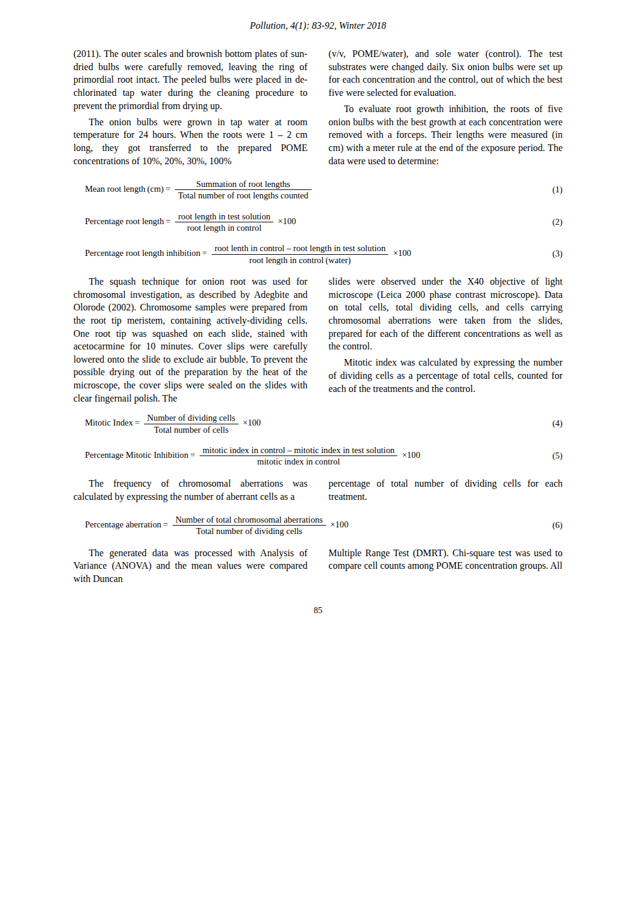Pollution, 4(1): 83-92, Winter 2018
(2011). The outer scales and brownish bottom plates of sun-dried bulbs were carefully removed, leaving the ring of primordial root intact. The peeled bulbs were placed in de-chlorinated tap water during the cleaning procedure to prevent the primordial from drying up.
The onion bulbs were grown in tap water at room temperature for 24 hours. When the roots were 1 – 2 cm long, they got transferred to the prepared POME concentrations of 10%, 20%, 30%, 100%
(v/v, POME/water), and sole water (control). The test substrates were changed daily. Six onion bulbs were set up for each concentration and the control, out of which the best five were selected for evaluation.
To evaluate root growth inhibition, the roots of five onion bulbs with the best growth at each concentration were removed with a forceps. Their lengths were measured (in cm) with a meter rule at the end of the exposure period. The data were used to determine:
Mean root length (cm) = Summation of root lengths Total number of root lengths counted
(1)
Percentage root length = root length in test solution root length in control ×100
(2)
Percentage root length inhibition = root lenth in control – root length in test solution root length in control (water) ×100
(3)
The squash technique for onion root was used for chromosomal investigation, as described by Adegbite and Olorode (2002). Chromosome samples were prepared from the root tip meristem, containing actively-dividing cells. One root tip was squashed on each slide, stained with acetocarmine for 10 minutes. Cover slips were carefully lowered onto the slide to exclude air bubble. To prevent the possible drying out of the preparation by the heat of the microscope, the cover slips were sealed on the slides with clear fingernail polish. The
slides were observed under the X40 objective of light microscope (Leica 2000 phase contrast microscope). Data on total cells, total dividing cells, and cells carrying chromosomal aberrations were taken from the slides, prepared for each of the different concentrations as well as the control.
Mitotic index was calculated by expressing the number of dividing cells as a percentage of total cells, counted for each of the treatments and the control.
Mitotic Index = Number of dividing cells Total number of cells ×100
(4)
Percentage Mitotic Inhibition = mitotic index in control – mitotic index in test solution mitotic index in control ×100
(5)
The frequency of chromosomal aberrations was calculated by expressing the number of aberrant cells as a
percentage of total number of dividing cells for each treatment.
Percentage aberration = Number of total chromosomal aberrations Total number of dividing cells ×100
(6)
The generated data was processed with Analysis of Variance (ANOVA) and the mean values were compared with Duncan
Multiple Range Test (DMRT). Chi-square test was used to compare cell counts among POME concentration groups. All
85